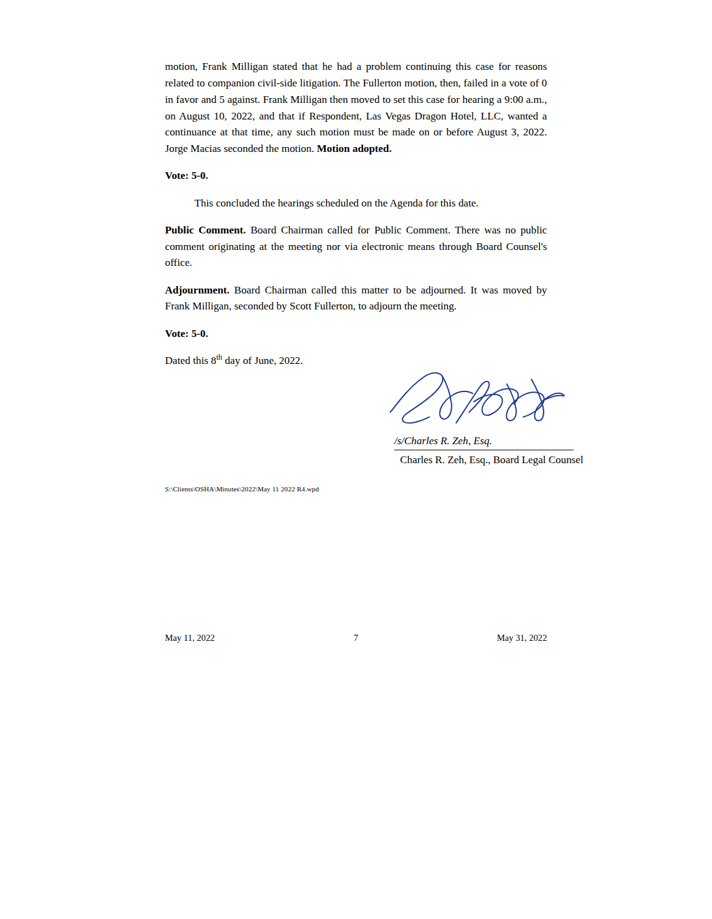motion, Frank Milligan stated that he had a problem continuing this case for reasons related to companion civil-side litigation. The Fullerton motion, then, failed in a vote of 0 in favor and 5 against. Frank Milligan then moved to set this case for hearing a 9:00 a.m., on August 10, 2022, and that if Respondent, Las Vegas Dragon Hotel, LLC, wanted a continuance at that time, any such motion must be made on or before August 3, 2022. Jorge Macias seconded the motion. Motion adopted.
Vote: 5-0.
This concluded the hearings scheduled on the Agenda for this date.
Public Comment. Board Chairman called for Public Comment. There was no public comment originating at the meeting nor via electronic means through Board Counsel's office.
Adjournment. Board Chairman called this matter to be adjourned. It was moved by Frank Milligan, seconded by Scott Fullerton, to adjourn the meeting.
Vote: 5-0.
Dated this 8th day of June, 2022.
/s/Charles R. Zeh, Esq.
Charles R. Zeh, Esq., Board Legal Counsel
S:\Clients\OSHA\Minutes\2022\May 11 2022 R4.wpd
May 11, 2022
7
May 31, 2022